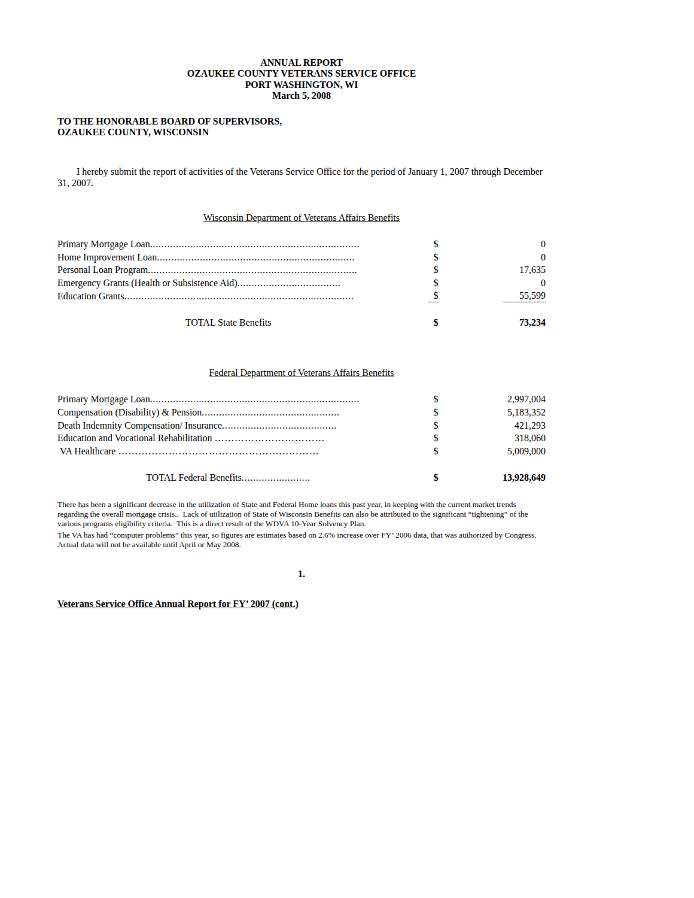ANNUAL REPORT
OZAUKEE COUNTY VETERANS SERVICE OFFICE
PORT WASHINGTON, WI
March 5, 2008
TO THE HONORABLE BOARD OF SUPERVISORS,
OZAUKEE COUNTY, WISCONSIN
I hereby submit the report of activities of the Veterans Service Office for the period of January 1, 2007 through December 31, 2007.
Wisconsin Department of Veterans Affairs Benefits
| Primary Mortgage Loan ......................................................................... | $ | 0 |
| Home Improvement Loan ..................................................................... | $ | 0 |
| Personal Loan Program ......................................................................... | $ | 17,635 |
| Emergency Grants (Health or Subsistence Aid) .................................... | $ | 0 |
| Education Grants ................................................................................ | $ | 55,599 |
| TOTAL State Benefits | $ | 73,234 |
Federal Department of Veterans Affairs Benefits
| Primary Mortgage Loan ......................................................................... | $ | 2,997,004 |
| Compensation (Disability) & Pension ................................................ | $ | 5,183,352 |
| Death Indemnity Compensation/ Insurance ........................................ | $ | 421,293 |
| Education and Vocational Rehabilitation …………………………… | $ | 318,060 |
| VA Healthcare …………………………………………………… | $ | 5,009,000 |
| TOTAL Federal Benefits ........................ | $ | 13,928,649 |
There has been a significant decrease in the utilization of State and Federal Home loans this past year, in keeping with the current market trends regarding the overall mortgage crisis.. Lack of utilization of State of Wisconsin Benefits can also be attributed to the significant “tightening” of the various programs eligibility criteria. This is a direct result of the WDVA 10-Year Solvency Plan.
The VA has had “computer problems” this year, so figures are estimates based on 2.6% increase over FY’ 2006 data, that was authorized by Congress. Actual data will not be available until April or May 2008.
1.
Veterans Service Office Annual Report for FY’ 2007 (cont.)